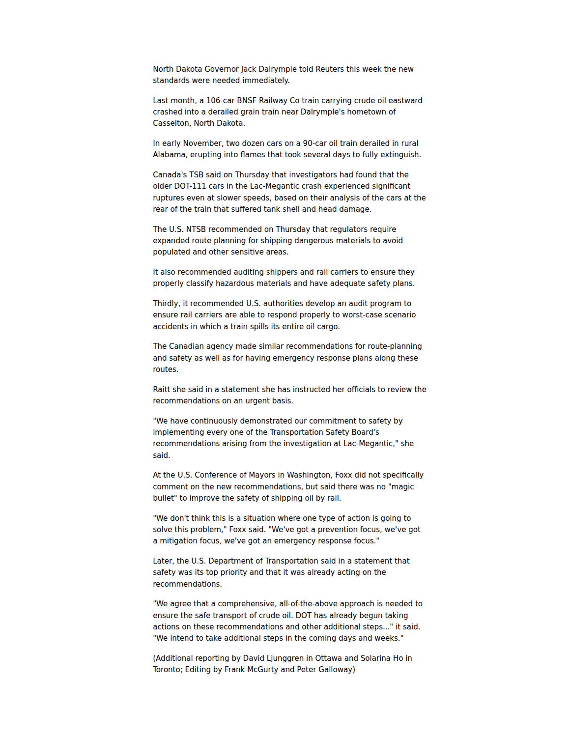North Dakota Governor Jack Dalrymple told Reuters this week the new standards were needed immediately.
Last month, a 106-car BNSF Railway Co train carrying crude oil eastward crashed into a derailed grain train near Dalrymple's hometown of Casselton, North Dakota.
In early November, two dozen cars on a 90-car oil train derailed in rural Alabama, erupting into flames that took several days to fully extinguish.
Canada's TSB said on Thursday that investigators had found that the older DOT-111 cars in the Lac-Megantic crash experienced significant ruptures even at slower speeds, based on their analysis of the cars at the rear of the train that suffered tank shell and head damage.
The U.S. NTSB recommended on Thursday that regulators require expanded route planning for shipping dangerous materials to avoid populated and other sensitive areas.
It also recommended auditing shippers and rail carriers to ensure they properly classify hazardous materials and have adequate safety plans.
Thirdly, it recommended U.S. authorities develop an audit program to ensure rail carriers are able to respond properly to worst-case scenario accidents in which a train spills its entire oil cargo.
The Canadian agency made similar recommendations for route-planning and safety as well as for having emergency response plans along these routes.
Raitt she said in a statement she has instructed her officials to review the recommendations on an urgent basis.
"We have continuously demonstrated our commitment to safety by implementing every one of the Transportation Safety Board's recommendations arising from the investigation at Lac-Megantic," she said.
At the U.S. Conference of Mayors in Washington, Foxx did not specifically comment on the new recommendations, but said there was no "magic bullet" to improve the safety of shipping oil by rail.
"We don't think this is a situation where one type of action is going to solve this problem," Foxx said. "We've got a prevention focus, we've got a mitigation focus, we've got an emergency response focus."
Later, the U.S. Department of Transportation said in a statement that safety was its top priority and that it was already acting on the recommendations.
"We agree that a comprehensive, all-of-the-above approach is needed to ensure the safe transport of crude oil. DOT has already begun taking actions on these recommendations and other additional steps..." it said. "We intend to take additional steps in the coming days and weeks."
(Additional reporting by David Ljunggren in Ottawa and Solarina Ho in Toronto; Editing by Frank McGurty and Peter Galloway)